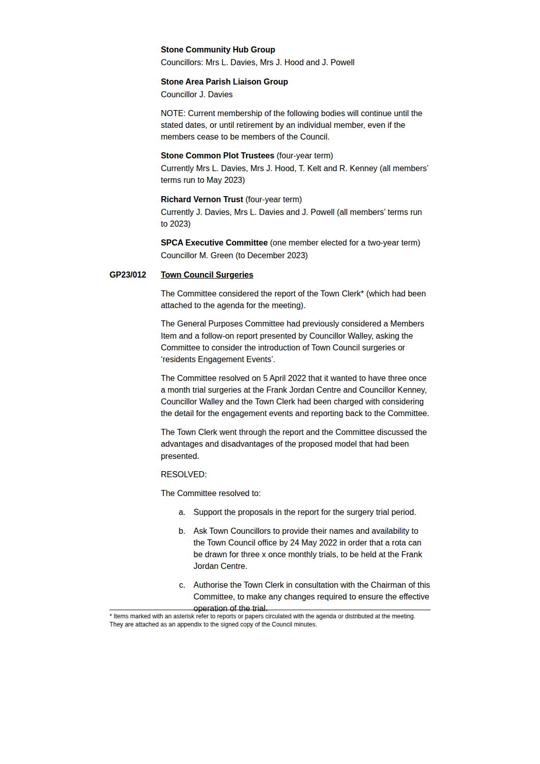Stone Community Hub Group
Councillors: Mrs L. Davies, Mrs J. Hood and J. Powell
Stone Area Parish Liaison Group
Councillor J. Davies
NOTE: Current membership of the following bodies will continue until the stated dates, or until retirement by an individual member, even if the members cease to be members of the Council.
Stone Common Plot Trustees (four-year term)
Currently Mrs L. Davies, Mrs J. Hood, T. Kelt and R. Kenney (all members’ terms run to May 2023)
Richard Vernon Trust (four-year term)
Currently J. Davies, Mrs L. Davies and J. Powell (all members’ terms run to 2023)
SPCA Executive Committee (one member elected for a two-year term)
Councillor M. Green (to December 2023)
GP23/012
Town Council Surgeries
The Committee considered the report of the Town Clerk* (which had been attached to the agenda for the meeting).
The General Purposes Committee had previously considered a Members Item and a follow-on report presented by Councillor Walley, asking the Committee to consider the introduction of Town Council surgeries or ‘residents Engagement Events’.
The Committee resolved on 5 April 2022 that it wanted to have three once a month trial surgeries at the Frank Jordan Centre and Councillor Kenney, Councillor Walley and the Town Clerk had been charged with considering the detail for the engagement events and reporting back to the Committee.
The Town Clerk went through the report and the Committee discussed the advantages and disadvantages of the proposed model that had been presented.
RESOLVED:
The Committee resolved to:
Support the proposals in the report for the surgery trial period.
Ask Town Councillors to provide their names and availability to the Town Council office by 24 May 2022 in order that a rota can be drawn for three x once monthly trials, to be held at the Frank Jordan Centre.
Authorise the Town Clerk in consultation with the Chairman of this Committee, to make any changes required to ensure the effective operation of the trial.
* Items marked with an asterisk refer to reports or papers circulated with the agenda or distributed at the meeting. They are attached as an appendix to the signed copy of the Council minutes.